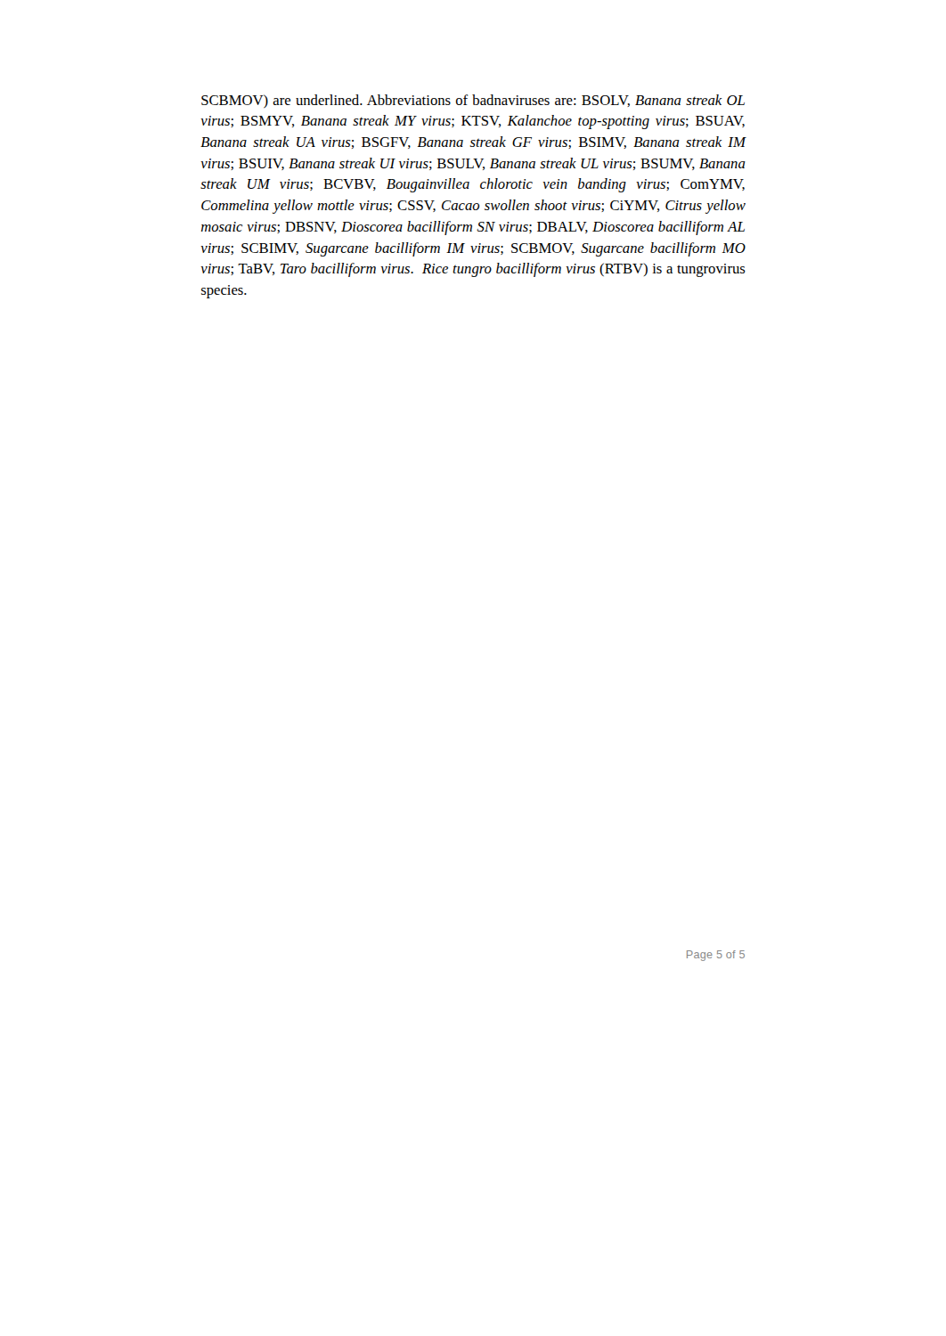SCBMOV) are underlined. Abbreviations of badnaviruses are: BSOLV, Banana streak OL virus; BSMYV, Banana streak MY virus; KTSV, Kalanchoe top-spotting virus; BSUAV, Banana streak UA virus; BSGFV, Banana streak GF virus; BSIMV, Banana streak IM virus; BSUIV, Banana streak UI virus; BSULV, Banana streak UL virus; BSUMV, Banana streak UM virus; BCVBV, Bougainvillea chlorotic vein banding virus; ComYMV, Commelina yellow mottle virus; CSSV, Cacao swollen shoot virus; CiYMV, Citrus yellow mosaic virus; DBSNV, Dioscorea bacilliform SN virus; DBALV, Dioscorea bacilliform AL virus; SCBIMV, Sugarcane bacilliform IM virus; SCBMOV, Sugarcane bacilliform MO virus; TaBV, Taro bacilliform virus. Rice tungro bacilliform virus (RTBV) is a tungrovirus species.
Page 5 of 5